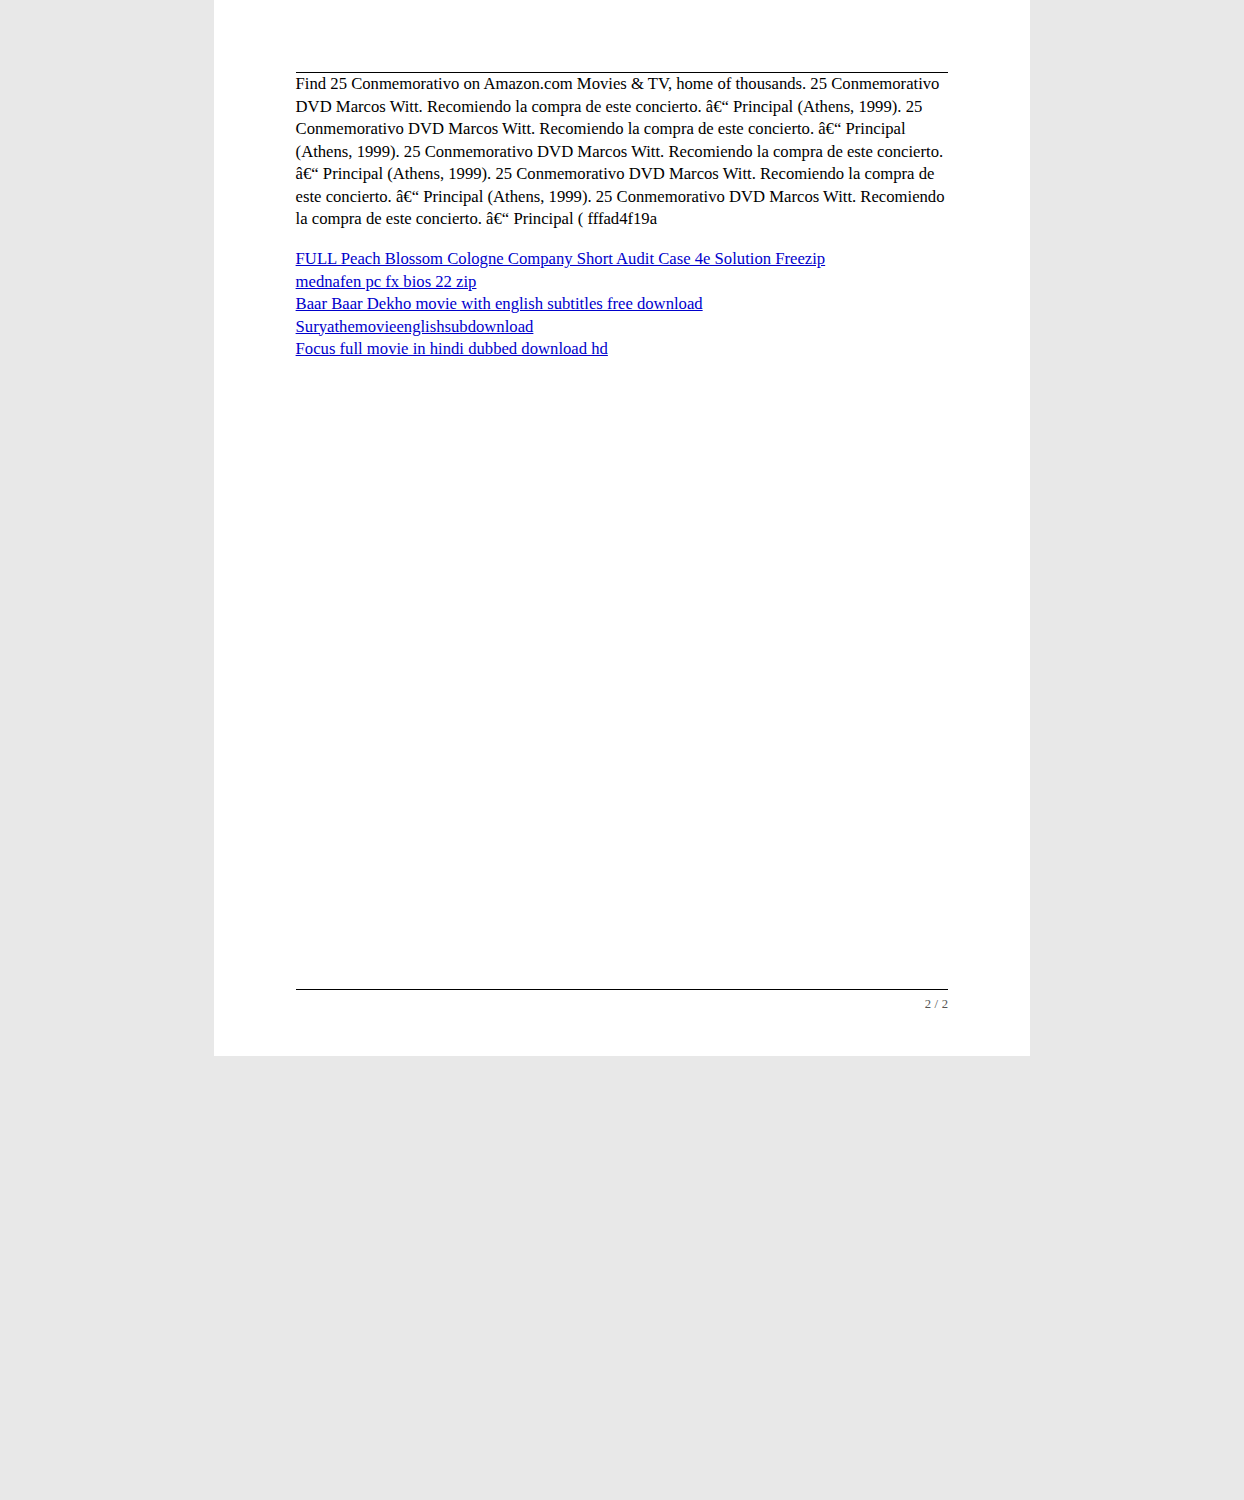Find 25 Conmemorativo on Amazon.com Movies & TV, home of thousands. 25 Conmemorativo DVD Marcos Witt. Recomiendo la compra de este concierto. â€“ Principal (Athens, 1999). 25 Conmemorativo DVD Marcos Witt. Recomiendo la compra de este concierto. â€“ Principal (Athens, 1999). 25 Conmemorativo DVD Marcos Witt. Recomiendo la compra de este concierto. â€“ Principal (Athens, 1999). 25 Conmemorativo DVD Marcos Witt. Recomiendo la compra de este concierto. â€“ Principal (Athens, 1999). 25 Conmemorativo DVD Marcos Witt. Recomiendo la compra de este concierto. â€“ Principal ( fffad4f19a
FULL Peach Blossom Cologne Company Short Audit Case 4e Solution Freezip
mednafen pc fx bios 22 zip
Baar Baar Dekho movie with english subtitles free download
Suryathemovieenglishsubdownload
Focus full movie in hindi dubbed download hd
2 / 2